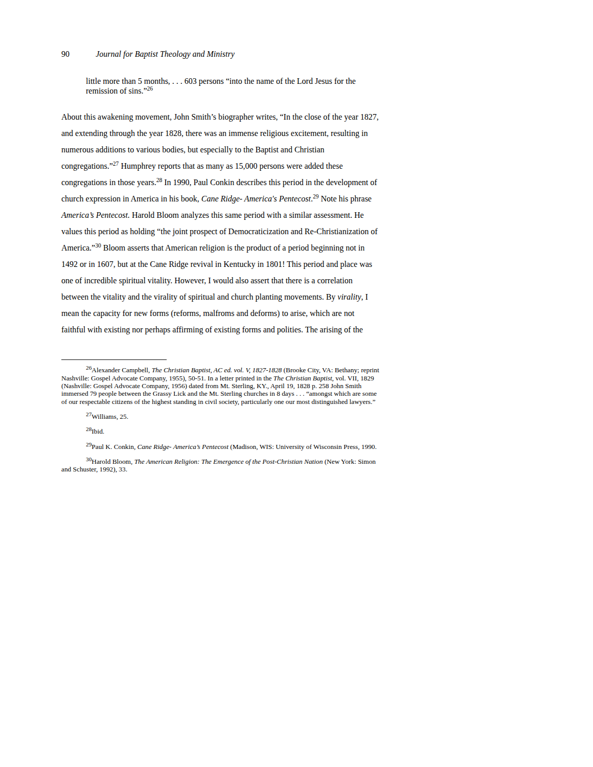90 Journal for Baptist Theology and Ministry
little more than 5 months, . . . 603 persons “into the name of the Lord Jesus for the remission of sins.”26
About this awakening movement, John Smith’s biographer writes, “In the close of the year 1827, and extending through the year 1828, there was an immense religious excitement, resulting in numerous additions to various bodies, but especially to the Baptist and Christian congregations.”27 Humphrey reports that as many as 15,000 persons were added these congregations in those years.28 In 1990, Paul Conkin describes this period in the development of church expression in America in his book, Cane Ridge- America's Pentecost.29 Note his phrase America’s Pentecost. Harold Bloom analyzes this same period with a similar assessment. He values this period as holding “the joint prospect of Democraticization and Re-Christianization of America.”30 Bloom asserts that American religion is the product of a period beginning not in 1492 or in 1607, but at the Cane Ridge revival in Kentucky in 1801! This period and place was one of incredible spiritual vitality. However, I would also assert that there is a correlation between the vitality and the virality of spiritual and church planting movements. By virality, I mean the capacity for new forms (reforms, malfroms and deforms) to arise, which are not faithful with existing nor perhaps affirming of existing forms and polities. The arising of the
26Alexander Campbell, The Christian Baptist, AC ed. vol. V, 1827-1828 (Brooke City, VA: Bethany; reprint Nashville: Gospel Advocate Company, 1955), 50-51. In a letter printed in the The Christian Baptist, vol. VII, 1829 (Nashville: Gospel Advocate Company, 1956) dated from Mt. Sterling, KY., April 19, 1828 p. 258 John Smith immersed 79 people between the Grassy Lick and the Mt. Sterling churches in 8 days . . . “amongst which are some of our respectable citizens of the highest standing in civil society, particularly one our most distinguished lawyers.”
27Williams, 25.
28Ibid.
29Paul K. Conkin, Cane Ridge- America’s Pentecost (Madison, WIS: University of Wisconsin Press, 1990.
30Harold Bloom, The American Religion: The Emergence of the Post-Christian Nation (New York: Simon and Schuster, 1992), 33.